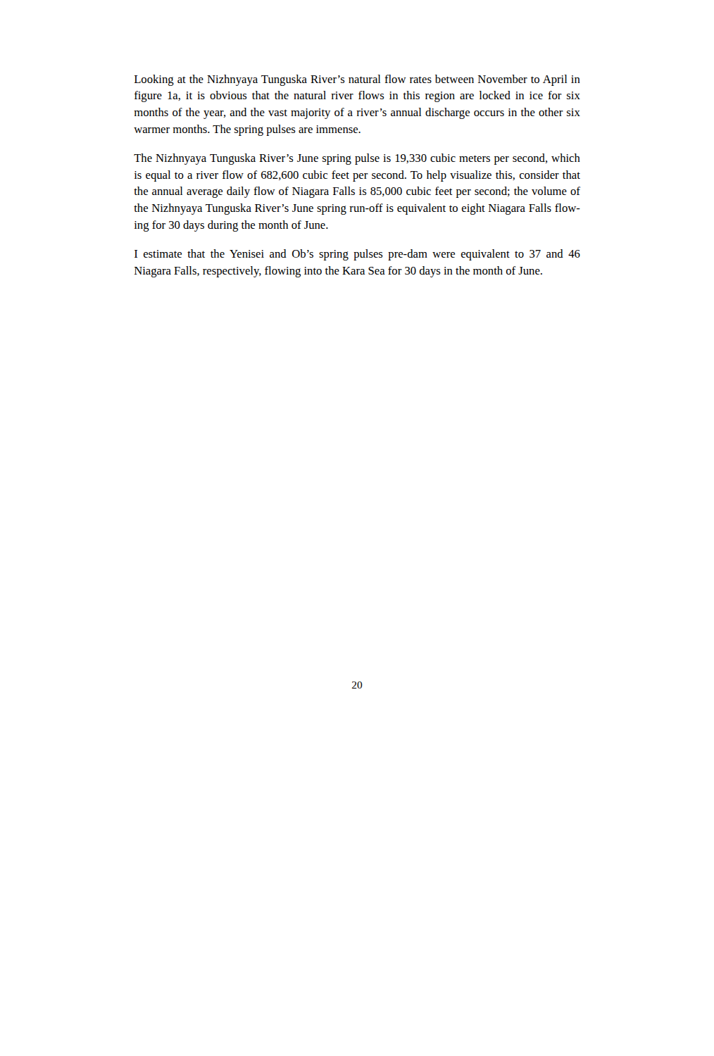Looking at the Nizhnyaya Tunguska River’s natural flow rates between November to April in figure 1a, it is obvious that the natural river flows in this region are locked in ice for six months of the year, and the vast majority of a river’s annual discharge occurs in the other six warmer months. The spring pulses are immense.
The Nizhnyaya Tunguska River’s June spring pulse is 19,330 cubic meters per second, which is equal to a river flow of 682,600 cubic feet per second. To help visualize this, consider that the annual average daily flow of Niagara Falls is 85,000 cubic feet per second; the volume of the Nizhnyaya Tunguska River’s June spring run-off is equivalent to eight Niagara Falls flowing for 30 days during the month of June.
I estimate that the Yenisei and Ob’s spring pulses pre-dam were equivalent to 37 and 46 Niagara Falls, respectively, flowing into the Kara Sea for 30 days in the month of June.
20